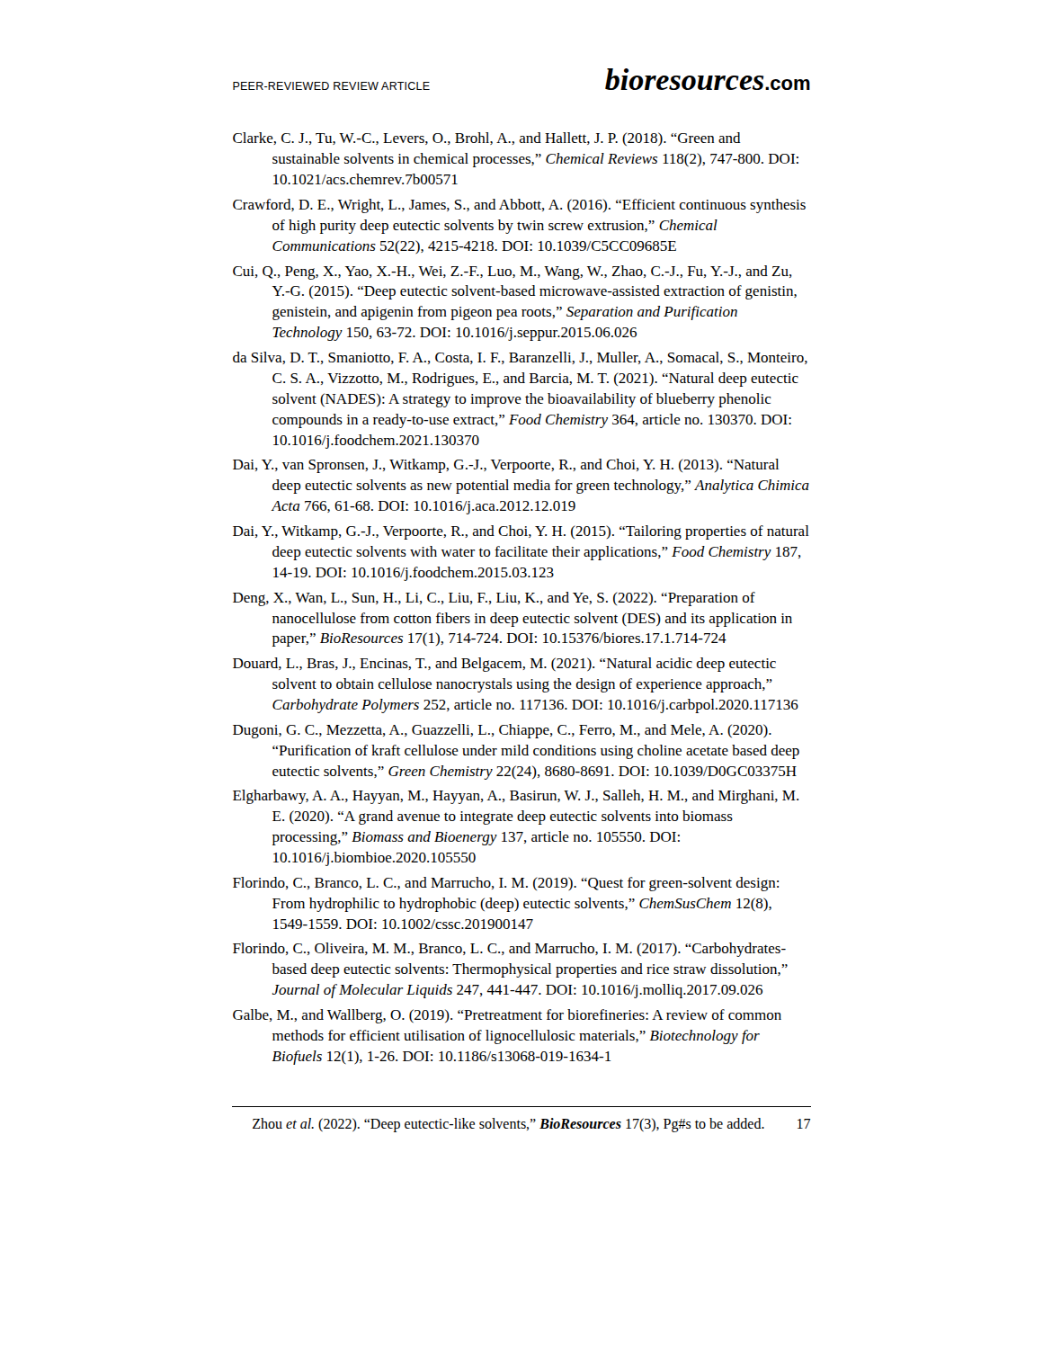Peer-Reviewed Review Article
bioresources.com
Clarke, C. J., Tu, W.-C., Levers, O., Brohl, A., and Hallett, J. P. (2018). “Green and sustainable solvents in chemical processes,” Chemical Reviews 118(2), 747-800. DOI: 10.1021/acs.chemrev.7b00571
Crawford, D. E., Wright, L., James, S., and Abbott, A. (2016). “Efficient continuous synthesis of high purity deep eutectic solvents by twin screw extrusion,” Chemical Communications 52(22), 4215-4218. DOI: 10.1039/C5CC09685E
Cui, Q., Peng, X., Yao, X.-H., Wei, Z.-F., Luo, M., Wang, W., Zhao, C.-J., Fu, Y.-J., and Zu, Y.-G. (2015). “Deep eutectic solvent-based microwave-assisted extraction of genistin, genistein, and apigenin from pigeon pea roots,” Separation and Purification Technology 150, 63-72. DOI: 10.1016/j.seppur.2015.06.026
da Silva, D. T., Smaniotto, F. A., Costa, I. F., Baranzelli, J., Muller, A., Somacal, S., Monteiro, C. S. A., Vizzotto, M., Rodrigues, E., and Barcia, M. T. (2021). “Natural deep eutectic solvent (NADES): A strategy to improve the bioavailability of blueberry phenolic compounds in a ready-to-use extract,” Food Chemistry 364, article no. 130370. DOI: 10.1016/j.foodchem.2021.130370
Dai, Y., van Spronsen, J., Witkamp, G.-J., Verpoorte, R., and Choi, Y. H. (2013). “Natural deep eutectic solvents as new potential media for green technology,” Analytica Chimica Acta 766, 61-68. DOI: 10.1016/j.aca.2012.12.019
Dai, Y., Witkamp, G.-J., Verpoorte, R., and Choi, Y. H. (2015). “Tailoring properties of natural deep eutectic solvents with water to facilitate their applications,” Food Chemistry 187, 14-19. DOI: 10.1016/j.foodchem.2015.03.123
Deng, X., Wan, L., Sun, H., Li, C., Liu, F., Liu, K., and Ye, S. (2022). “Preparation of nanocellulose from cotton fibers in deep eutectic solvent (DES) and its application in paper,” BioResources 17(1), 714-724. DOI: 10.15376/biores.17.1.714-724
Douard, L., Bras, J., Encinas, T., and Belgacem, M. (2021). “Natural acidic deep eutectic solvent to obtain cellulose nanocrystals using the design of experience approach,” Carbohydrate Polymers 252, article no. 117136. DOI: 10.1016/j.carbpol.2020.117136
Dugoni, G. C., Mezzetta, A., Guazzelli, L., Chiappe, C., Ferro, M., and Mele, A. (2020). “Purification of kraft cellulose under mild conditions using choline acetate based deep eutectic solvents,” Green Chemistry 22(24), 8680-8691. DOI: 10.1039/D0GC03375H
Elgharbawy, A. A., Hayyan, M., Hayyan, A., Basirun, W. J., Salleh, H. M., and Mirghani, M. E. (2020). “A grand avenue to integrate deep eutectic solvents into biomass processing,” Biomass and Bioenergy 137, article no. 105550. DOI: 10.1016/j.biombioe.2020.105550
Florindo, C., Branco, L. C., and Marrucho, I. M. (2019). “Quest for green-solvent design: From hydrophilic to hydrophobic (deep) eutectic solvents,” ChemSusChem 12(8), 1549-1559. DOI: 10.1002/cssc.201900147
Florindo, C., Oliveira, M. M., Branco, L. C., and Marrucho, I. M. (2017). “Carbohydrates-based deep eutectic solvents: Thermophysical properties and rice straw dissolution,” Journal of Molecular Liquids 247, 441-447. DOI: 10.1016/j.molliq.2017.09.026
Galbe, M., and Wallberg, O. (2019). “Pretreatment for biorefineries: A review of common methods for efficient utilisation of lignocellulosic materials,” Biotechnology for Biofuels 12(1), 1-26. DOI: 10.1186/s13068-019-1634-1
Zhou et al. (2022). “Deep eutectic-like solvents,” BioResources 17(3), Pg#s to be added.
17